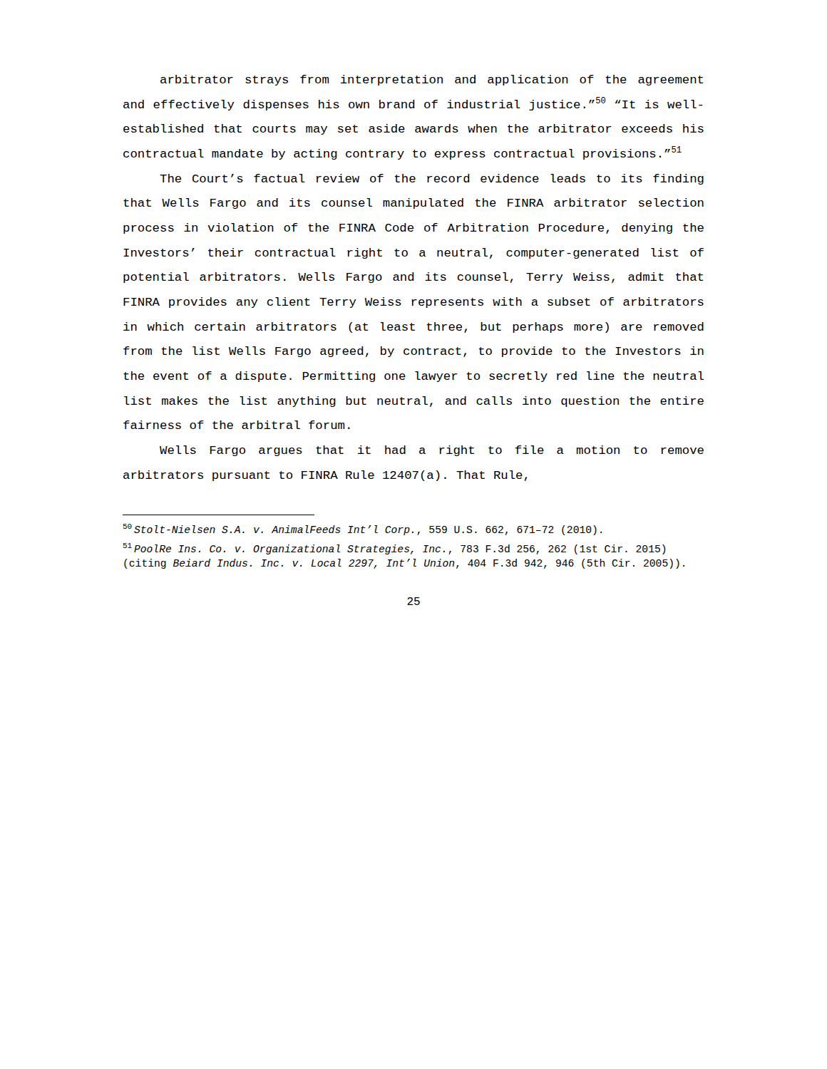arbitrator strays from interpretation and application of the agreement and effectively dispenses his own brand of industrial justice.”50 “It is well-established that courts may set aside awards when the arbitrator exceeds his contractual mandate by acting contrary to express contractual provisions.”51
The Court’s factual review of the record evidence leads to its finding that Wells Fargo and its counsel manipulated the FINRA arbitrator selection process in violation of the FINRA Code of Arbitration Procedure, denying the Investors’ their contractual right to a neutral, computer-generated list of potential arbitrators. Wells Fargo and its counsel, Terry Weiss, admit that FINRA provides any client Terry Weiss represents with a subset of arbitrators in which certain arbitrators (at least three, but perhaps more) are removed from the list Wells Fargo agreed, by contract, to provide to the Investors in the event of a dispute. Permitting one lawyer to secretly red line the neutral list makes the list anything but neutral, and calls into question the entire fairness of the arbitral forum.
Wells Fargo argues that it had a right to file a motion to remove arbitrators pursuant to FINRA Rule 12407(a). That Rule,
50 Stolt-Nielsen S.A. v. AnimalFeeds Int’l Corp., 559 U.S. 662, 671–72 (2010).
51 PoolRe Ins. Co. v. Organizational Strategies, Inc., 783 F.3d 256, 262 (1st Cir. 2015) (citing Beiard Indus. Inc. v. Local 2297, Int’l Union, 404 F.3d 942, 946 (5th Cir. 2005)).
25